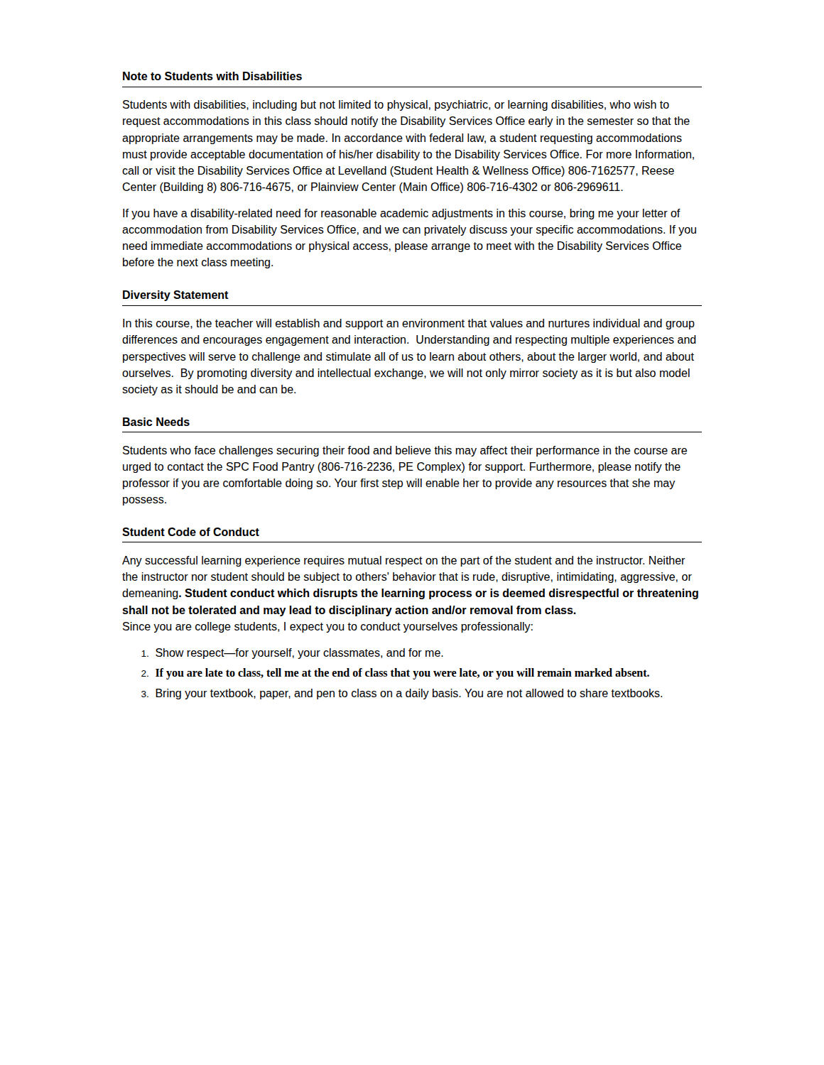Note to Students with Disabilities
Students with disabilities, including but not limited to physical, psychiatric, or learning disabilities, who wish to request accommodations in this class should notify the Disability Services Office early in the semester so that the appropriate arrangements may be made. In accordance with federal law, a student requesting accommodations must provide acceptable documentation of his/her disability to the Disability Services Office. For more Information, call or visit the Disability Services Office at Levelland (Student Health & Wellness Office) 806-7162577, Reese Center (Building 8) 806-716-4675, or Plainview Center (Main Office) 806-716-4302 or 806-2969611.
If you have a disability-related need for reasonable academic adjustments in this course, bring me your letter of accommodation from Disability Services Office, and we can privately discuss your specific accommodations. If you need immediate accommodations or physical access, please arrange to meet with the Disability Services Office before the next class meeting.
Diversity Statement
In this course, the teacher will establish and support an environment that values and nurtures individual and group differences and encourages engagement and interaction. Understanding and respecting multiple experiences and perspectives will serve to challenge and stimulate all of us to learn about others, about the larger world, and about ourselves. By promoting diversity and intellectual exchange, we will not only mirror society as it is but also model society as it should be and can be.
Basic Needs
Students who face challenges securing their food and believe this may affect their performance in the course are urged to contact the SPC Food Pantry (806-716-2236, PE Complex) for support. Furthermore, please notify the professor if you are comfortable doing so. Your first step will enable her to provide any resources that she may possess.
Student Code of Conduct
Any successful learning experience requires mutual respect on the part of the student and the instructor. Neither the instructor nor student should be subject to others' behavior that is rude, disruptive, intimidating, aggressive, or demeaning. Student conduct which disrupts the learning process or is deemed disrespectful or threatening shall not be tolerated and may lead to disciplinary action and/or removal from class.
Since you are college students, I expect you to conduct yourselves professionally:
Show respect—for yourself, your classmates, and for me.
If you are late to class, tell me at the end of class that you were late, or you will remain marked absent.
Bring your textbook, paper, and pen to class on a daily basis. You are not allowed to share textbooks.